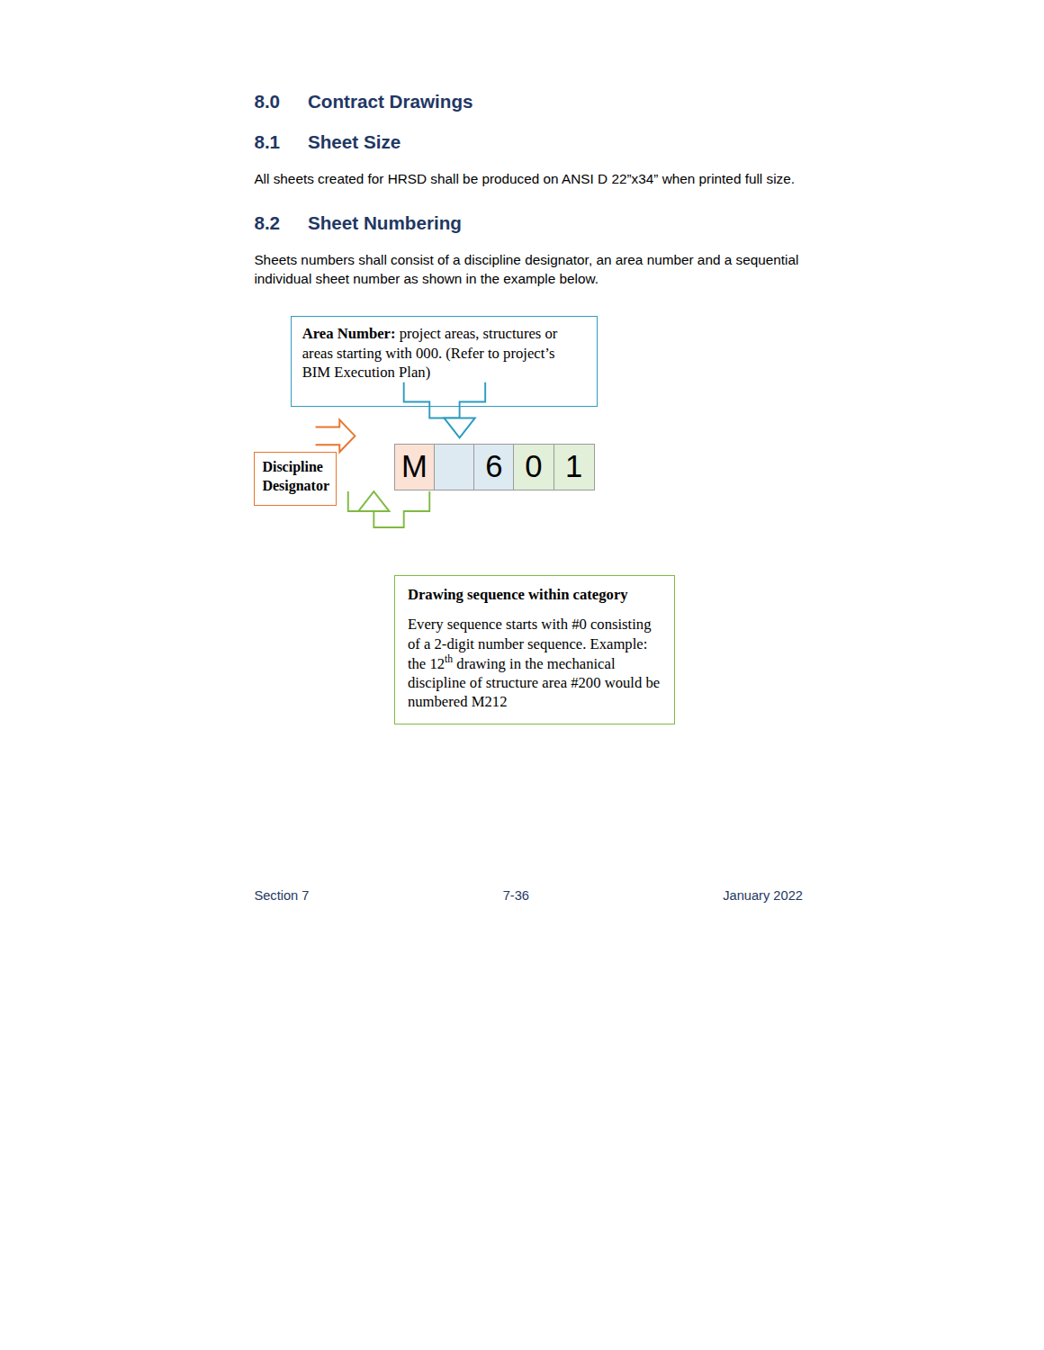8.0 Contract Drawings
8.1 Sheet Size
All sheets created for HRSD shall be produced on ANSI D 22”x34” when printed full size.
8.2 Sheet Numbering
Sheets numbers shall consist of a discipline designator, an area number and a sequential individual sheet number as shown in the example below.
Area Number: project areas, structures or areas starting with 000. (Refer to project’s BIM Execution Plan)
Discipline Designator
M
6
0
1
Drawing sequence within category
Every sequence starts with #0 consisting of a 2-digit number sequence. Example: the 12th drawing in the mechanical discipline of structure area #200 would be numbered M212
Section 7
7-36
January 2022